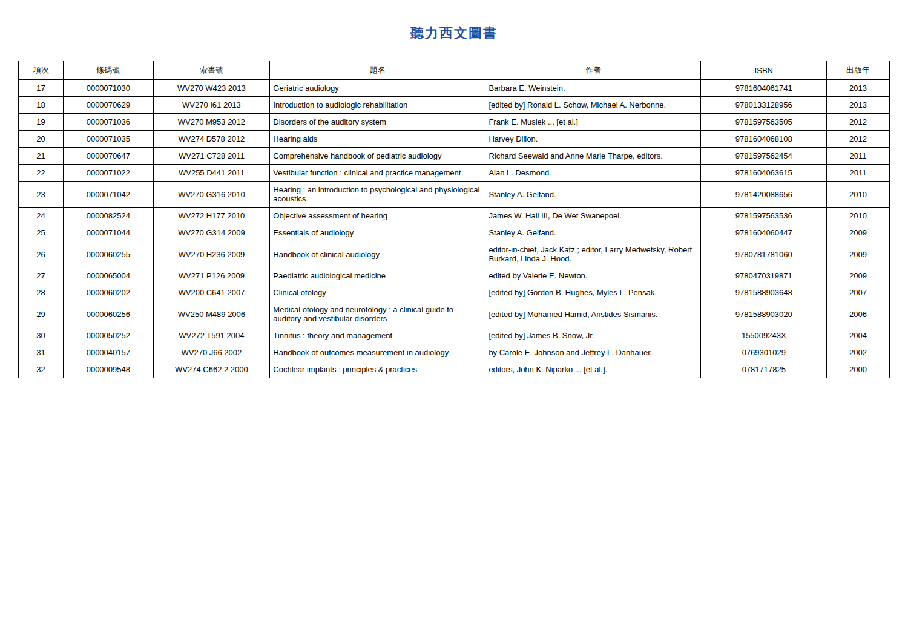聽力西文圖書
| 項次 | 條碼號 | 索書號 | 題名 | 作者 | ISBN | 出版年 |
| --- | --- | --- | --- | --- | --- | --- |
| 17 | 0000071030 | WV270 W423 2013 | Geriatric audiology | Barbara E. Weinstein. | 9781604061741 | 2013 |
| 18 | 0000070629 | WV270 I61 2013 | Introduction to audiologic rehabilitation | [edited by] Ronald L. Schow, Michael A. Nerbonne. | 9780133128956 | 2013 |
| 19 | 0000071036 | WV270 M953 2012 | Disorders of the auditory system | Frank E. Musiek ... [et al.] | 9781597563505 | 2012 |
| 20 | 0000071035 | WV274 D578 2012 | Hearing aids | Harvey Dillon. | 9781604068108 | 2012 |
| 21 | 0000070647 | WV271 C728 2011 | Comprehensive handbook of pediatric audiology | Richard Seewald and Anne Marie Tharpe, editors. | 9781597562454 | 2011 |
| 22 | 0000071022 | WV255 D441 2011 | Vestibular function : clinical and practice management | Alan L. Desmond. | 9781604063615 | 2011 |
| 23 | 0000071042 | WV270 G316 2010 | Hearing : an introduction to psychological and physiological acoustics | Stanley A. Gelfand. | 9781420088656 | 2010 |
| 24 | 0000082524 | WV272 H177 2010 | Objective assessment of hearing | James W. Hall III, De Wet Swanepoel. | 9781597563536 | 2010 |
| 25 | 0000071044 | WV270 G314 2009 | Essentials of audiology | Stanley A. Gelfand. | 9781604060447 | 2009 |
| 26 | 0000060255 | WV270 H236 2009 | Handbook of clinical audiology | editor-in-chief, Jack Katz ; editor, Larry Medwetsky, Robert Burkard, Linda J. Hood. | 9780781781060 | 2009 |
| 27 | 0000065004 | WV271 P126 2009 | Paediatric audiological medicine | edited by Valerie E. Newton. | 9780470319871 | 2009 |
| 28 | 0000060202 | WV200 C641 2007 | Clinical otology | [edited by] Gordon B. Hughes, Myles L. Pensak. | 9781588903648 | 2007 |
| 29 | 0000060256 | WV250 M489 2006 | Medical otology and neurotology : a clinical guide to auditory and vestibular disorders | [edited by] Mohamed Hamid, Aristides Sismanis. | 9781588903020 | 2006 |
| 30 | 0000050252 | WV272 T591 2004 | Tinnitus : theory and management | [edited by] James B. Snow, Jr. | 155009243X | 2004 |
| 31 | 0000040157 | WV270 J66 2002 | Handbook of outcomes measurement in audiology | by Carole E. Johnson and Jeffrey L. Danhauer. | 0769301029 | 2002 |
| 32 | 0000009548 | WV274 C662:2 2000 | Cochlear implants : principles & practices | editors, John K. Niparko ... [et al.]. | 0781717825 | 2000 |